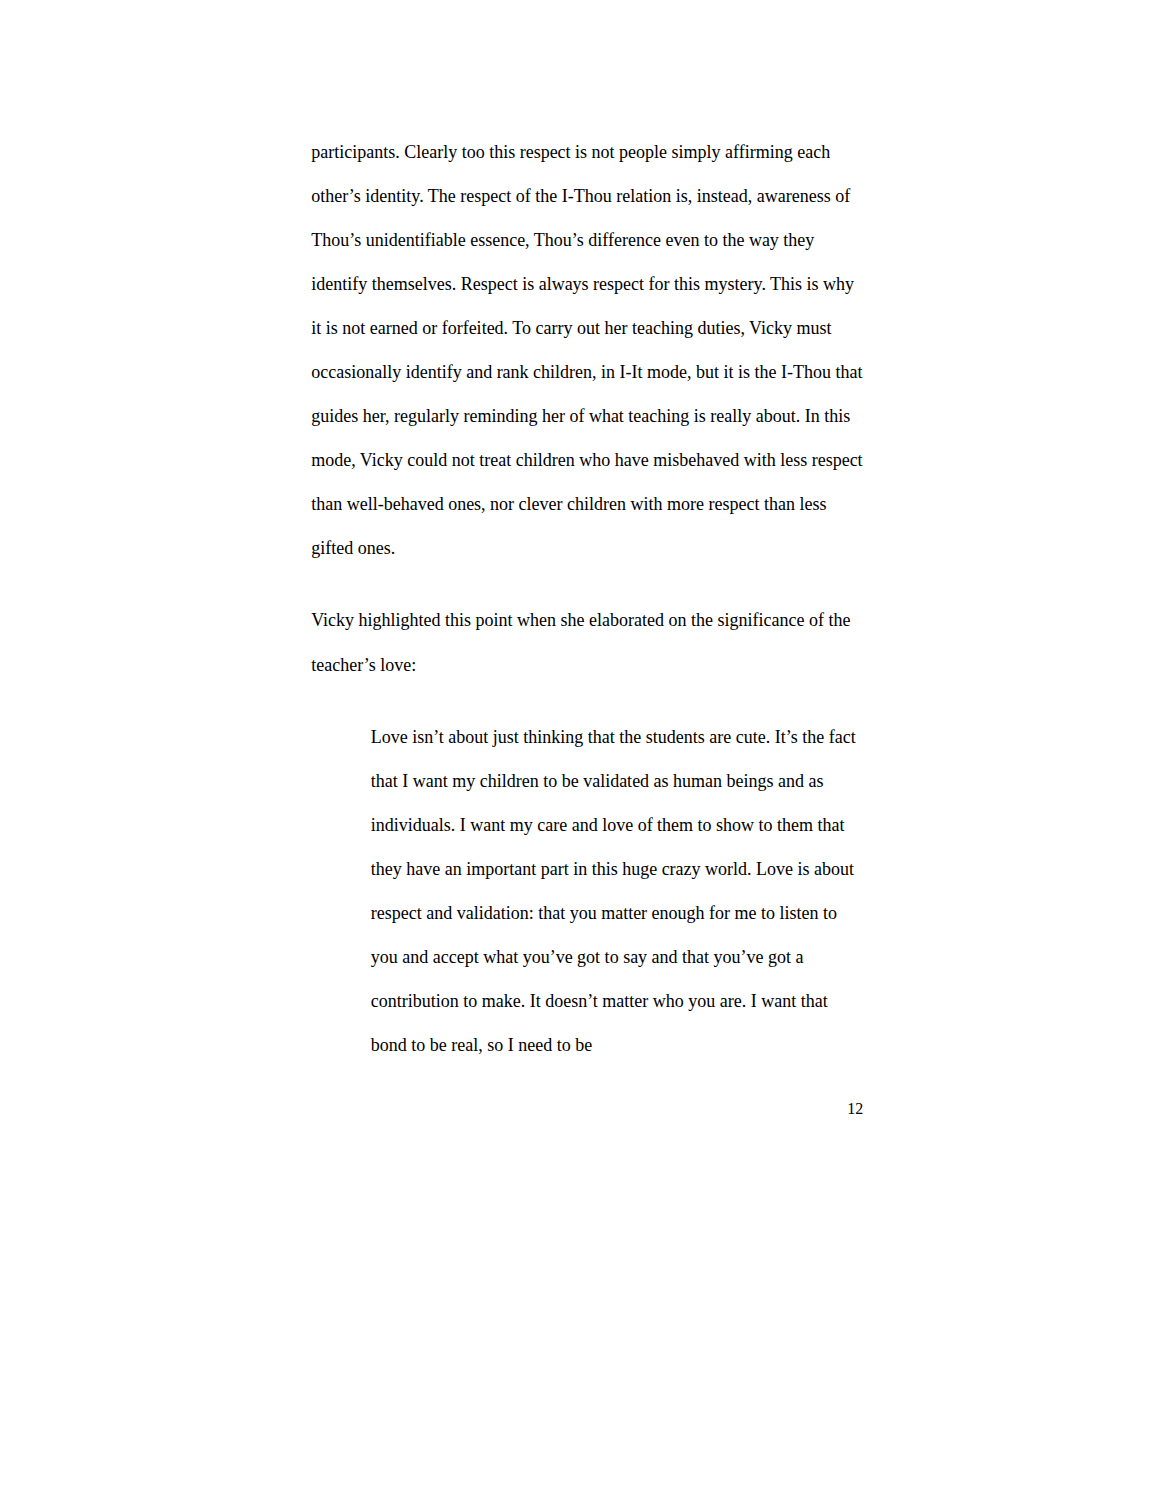participants. Clearly too this respect is not people simply affirming each other’s identity. The respect of the I-Thou relation is, instead, awareness of Thou’s unidentifiable essence, Thou’s difference even to the way they identify themselves. Respect is always respect for this mystery. This is why it is not earned or forfeited. To carry out her teaching duties, Vicky must occasionally identify and rank children, in I-It mode, but it is the I-Thou that guides her, regularly reminding her of what teaching is really about. In this mode, Vicky could not treat children who have misbehaved with less respect than well-behaved ones, nor clever children with more respect than less gifted ones.
Vicky highlighted this point when she elaborated on the significance of the teacher’s love:
Love isn’t about just thinking that the students are cute. It’s the fact that I want my children to be validated as human beings and as individuals. I want my care and love of them to show to them that they have an important part in this huge crazy world. Love is about respect and validation: that you matter enough for me to listen to you and accept what you’ve got to say and that you’ve got a contribution to make. It doesn’t matter who you are. I want that bond to be real, so I need to be
12